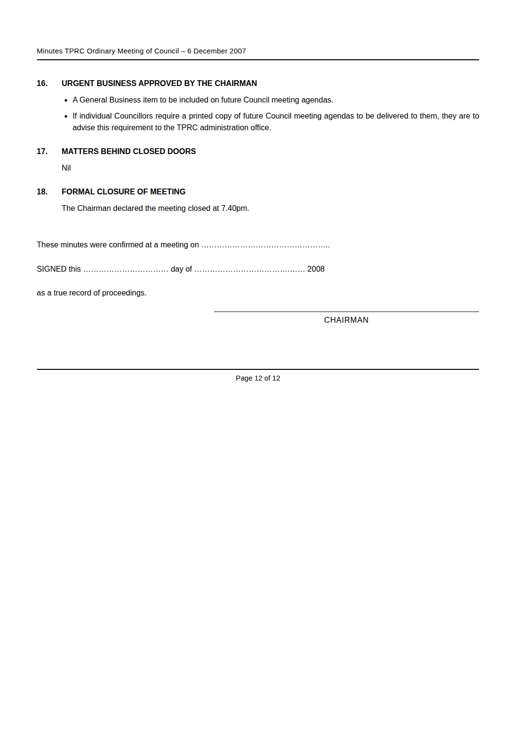Minutes TPRC Ordinary Meeting of Council – 6 December 2007
16. URGENT BUSINESS APPROVED BY THE CHAIRMAN
A General Business item to be included on future Council meeting agendas.
If individual Councillors require a printed copy of future Council meeting agendas to be delivered to them, they are to advise this requirement to the TPRC administration office.
17. MATTERS BEHIND CLOSED DOORS
Nil
18. FORMAL CLOSURE OF MEETING
The Chairman declared the meeting closed at 7.40pm.
These minutes were confirmed at a meeting on …………………………………………..
SIGNED this …………………………… day of ……………………………….…… 2008
as a true record of proceedings.
CHAIRMAN
Page 12 of 12